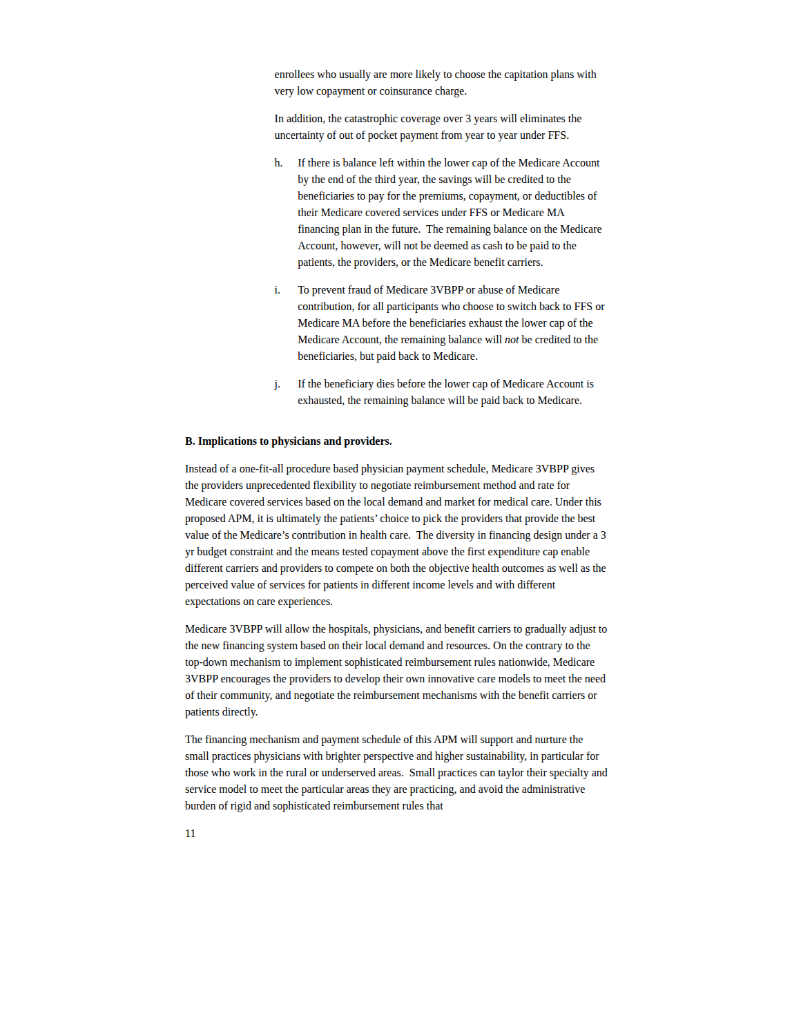enrollees who usually are more likely to choose the capitation plans with very low copayment or coinsurance charge.
In addition, the catastrophic coverage over 3 years will eliminates the uncertainty of out of pocket payment from year to year under FFS.
h. If there is balance left within the lower cap of the Medicare Account by the end of the third year, the savings will be credited to the beneficiaries to pay for the premiums, copayment, or deductibles of their Medicare covered services under FFS or Medicare MA financing plan in the future. The remaining balance on the Medicare Account, however, will not be deemed as cash to be paid to the patients, the providers, or the Medicare benefit carriers.
i. To prevent fraud of Medicare 3VBPP or abuse of Medicare contribution, for all participants who choose to switch back to FFS or Medicare MA before the beneficiaries exhaust the lower cap of the Medicare Account, the remaining balance will not be credited to the beneficiaries, but paid back to Medicare.
j. If the beneficiary dies before the lower cap of Medicare Account is exhausted, the remaining balance will be paid back to Medicare.
B. Implications to physicians and providers.
Instead of a one-fit-all procedure based physician payment schedule, Medicare 3VBPP gives the providers unprecedented flexibility to negotiate reimbursement method and rate for Medicare covered services based on the local demand and market for medical care. Under this proposed APM, it is ultimately the patients’ choice to pick the providers that provide the best value of the Medicare’s contribution in health care. The diversity in financing design under a 3 yr budget constraint and the means tested copayment above the first expenditure cap enable different carriers and providers to compete on both the objective health outcomes as well as the perceived value of services for patients in different income levels and with different expectations on care experiences.
Medicare 3VBPP will allow the hospitals, physicians, and benefit carriers to gradually adjust to the new financing system based on their local demand and resources. On the contrary to the top-down mechanism to implement sophisticated reimbursement rules nationwide, Medicare 3VBPP encourages the providers to develop their own innovative care models to meet the need of their community, and negotiate the reimbursement mechanisms with the benefit carriers or patients directly.
The financing mechanism and payment schedule of this APM will support and nurture the small practices physicians with brighter perspective and higher sustainability, in particular for those who work in the rural or underserved areas. Small practices can taylor their specialty and service model to meet the particular areas they are practicing, and avoid the administrative burden of rigid and sophisticated reimbursement rules that
11